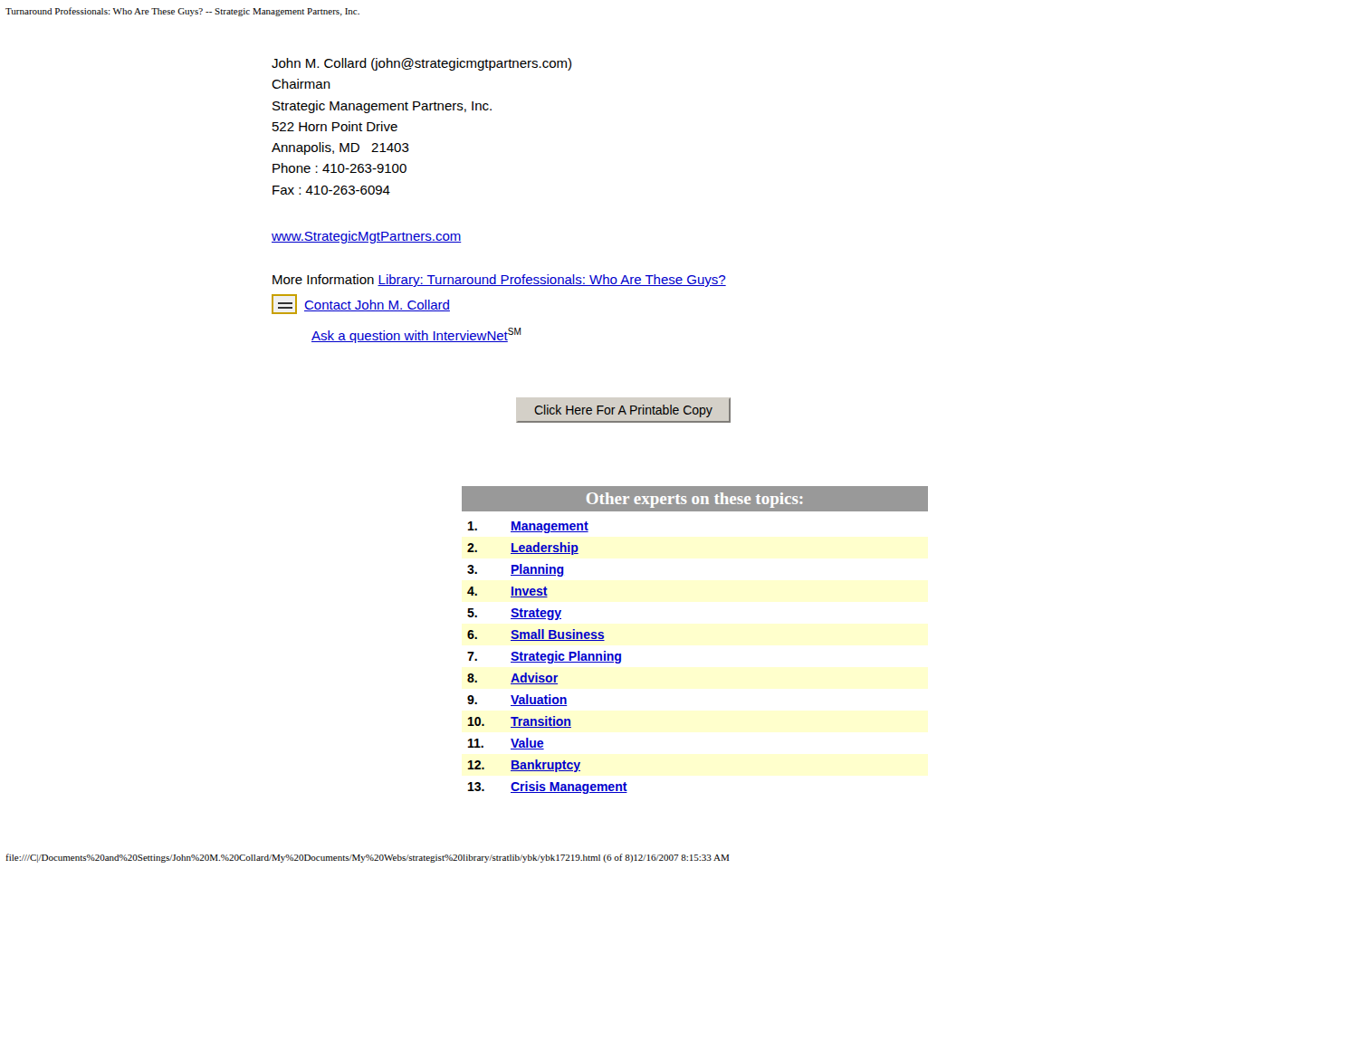Turnaround Professionals: Who Are These Guys? -- Strategic Management Partners, Inc.
John M. Collard (john@strategicmgtpartners.com)
Chairman
Strategic Management Partners, Inc.
522 Horn Point Drive
Annapolis, MD 21403
Phone : 410-263-9100
Fax : 410-263-6094
www.StrategicMgtPartners.com
More Information Library: Turnaround Professionals: Who Are These Guys?
Contact John M. Collard
Ask a question with InterviewNetSM
Click Here For A Printable Copy
Other experts on these topics:
| 1. | Management |
| 2. | Leadership |
| 3. | Planning |
| 4. | Invest |
| 5. | Strategy |
| 6. | Small Business |
| 7. | Strategic Planning |
| 8. | Advisor |
| 9. | Valuation |
| 10. | Transition |
| 11. | Value |
| 12. | Bankruptcy |
| 13. | Crisis Management |
file:///C|/Documents%20and%20Settings/John%20M.%20Collard/My%20Documents/My%20Webs/strategist%20library/stratlib/ybk/ybk17219.html (6 of 8)12/16/2007 8:15:33 AM